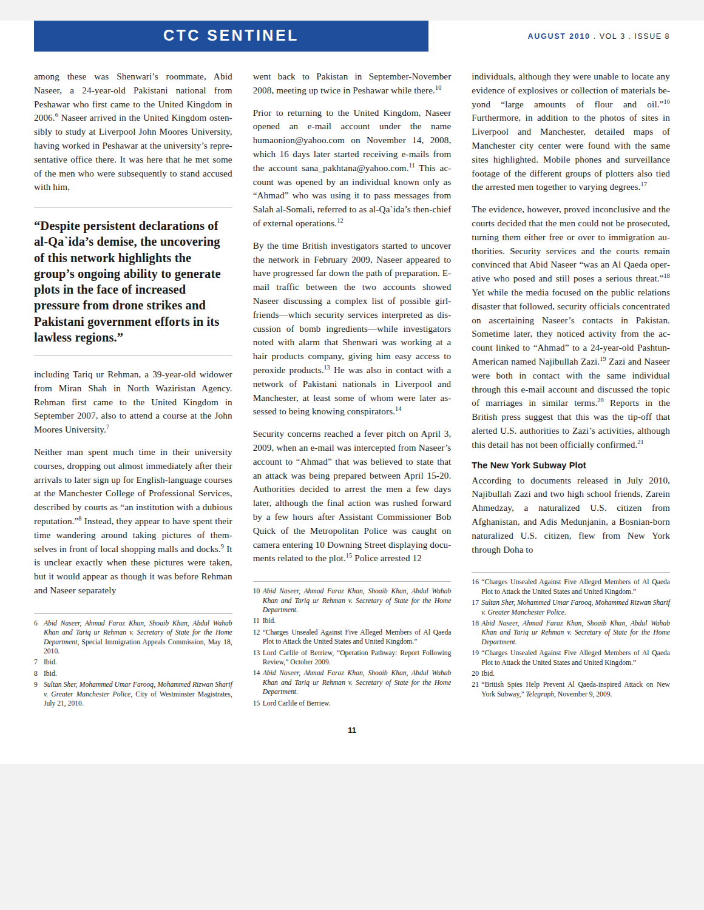CTC Sentinel
AUGUST 2010 . VOL 3 . ISSUE 8
among these was Shenwari’s roommate, Abid Naseer, a 24-year-old Pakistani national from Peshawar who first came to the United Kingdom in 2006.6 Naseer arrived in the United Kingdom ostensibly to study at Liverpool John Moores University, having worked in Peshawar at the university’s representative office there. It was here that he met some of the men who were subsequently to stand accused with him,
“Despite persistent declarations of al-Qa`ida’s demise, the uncovering of this network highlights the group’s ongoing ability to generate plots in the face of increased pressure from drone strikes and Pakistani government efforts in its lawless regions.”
including Tariq ur Rehman, a 39-year-old widower from Miran Shah in North Waziristan Agency. Rehman first came to the United Kingdom in September 2007, also to attend a course at the John Moores University.7
Neither man spent much time in their university courses, dropping out almost immediately after their arrivals to later sign up for English-language courses at the Manchester College of Professional Services, described by courts as “an institution with a dubious reputation.”8 Instead, they appear to have spent their time wandering around taking pictures of themselves in front of local shopping malls and docks.9 It is unclear exactly when these pictures were taken, but it would appear as though it was before Rehman and Naseer separately
6 Abid Naseer, Ahmad Faraz Khan, Shoaib Khan, Abdul Wahab Khan and Tariq ur Rehman v. Secretary of State for the Home Department, Special Immigration Appeals Commission, May 18, 2010.
7 Ibid.
8 Ibid.
9 Sultan Sher, Mohammed Umar Farooq, Mohammed Rizwan Sharif v. Greater Manchester Police, City of Westminster Magistrates, July 21, 2010.
went back to Pakistan in September-November 2008, meeting up twice in Peshawar while there.10
Prior to returning to the United Kingdom, Naseer opened an e-mail account under the name humaonion@yahoo.com on November 14, 2008, which 16 days later started receiving e-mails from the account sana_pakhtana@yahoo.com.11 This account was opened by an individual known only as “Ahmad” who was using it to pass messages from Salah al-Somali, referred to as al-Qa`ida’s then-chief of external operations.12
By the time British investigators started to uncover the network in February 2009, Naseer appeared to have progressed far down the path of preparation. E-mail traffic between the two accounts showed Naseer discussing a complex list of possible girlfriends—which security services interpreted as discussion of bomb ingredients—while investigators noted with alarm that Shenwari was working at a hair products company, giving him easy access to peroxide products.13 He was also in contact with a network of Pakistani nationals in Liverpool and Manchester, at least some of whom were later assessed to being knowing conspirators.14
Security concerns reached a fever pitch on April 3, 2009, when an e-mail was intercepted from Naseer’s account to “Ahmad” that was believed to state that an attack was being prepared between April 15-20. Authorities decided to arrest the men a few days later, although the final action was rushed forward by a few hours after Assistant Commissioner Bob Quick of the Metropolitan Police was caught on camera entering 10 Downing Street displaying documents related to the plot.15 Police arrested 12
10 Abid Naseer, Ahmad Faraz Khan, Shoaib Khan, Abdul Wahab Khan and Tariq ur Rehman v. Secretary of State for the Home Department.
11 Ibid.
12“Charges Unsealed Against Five Alleged Members of Al Qaeda Plot to Attack the United States and United Kingdom.”
13 Lord Carlile of Berriew, “Operation Pathway: Report Following Review,” October 2009.
14 Abid Naseer, Ahmad Faraz Khan, Shoaib Khan, Abdul Wahab Khan and Tariq ur Rehman v. Secretary of State for the Home Department.
15 Lord Carlile of Berriew.
individuals, although they were unable to locate any evidence of explosives or collection of materials beyond “large amounts of flour and oil.”16 Furthermore, in addition to the photos of sites in Liverpool and Manchester, detailed maps of Manchester city center were found with the same sites highlighted. Mobile phones and surveillance footage of the different groups of plotters also tied the arrested men together to varying degrees.17
The evidence, however, proved inconclusive and the courts decided that the men could not be prosecuted, turning them either free or over to immigration authorities. Security services and the courts remain convinced that Abid Naseer “was an Al Qaeda operative who posed and still poses a serious threat.”18 Yet while the media focused on the public relations disaster that followed, security officials concentrated on ascertaining Naseer’s contacts in Pakistan. Sometime later, they noticed activity from the account linked to “Ahmad” to a 24-year-old Pashtun-American named Najibullah Zazi.19 Zazi and Naseer were both in contact with the same individual through this e-mail account and discussed the topic of marriages in similar terms.20 Reports in the British press suggest that this was the tip-off that alerted U.S. authorities to Zazi’s activities, although this detail has not been officially confirmed.21
The New York Subway Plot
According to documents released in July 2010, Najibullah Zazi and two high school friends, Zarein Ahmedzay, a naturalized U.S. citizen from Afghanistan, and Adis Medunjanin, a Bosnian-born naturalized U.S. citizen, flew from New York through Doha to
16“Charges Unsealed Against Five Alleged Members of Al Qaeda Plot to Attack the United States and United Kingdom.”
17 Sultan Sher, Mohammed Umar Farooq, Mohammed Rizwan Sharif v. Greater Manchester Police.
18 Abid Naseer, Ahmad Faraz Khan, Shoaib Khan, Abdul Wahab Khan and Tariq ur Rehman v. Secretary of State for the Home Department.
19“Charges Unsealed Against Five Alleged Members of Al Qaeda Plot to Attack the United States and United Kingdom.”
20 Ibid.
21“British Spies Help Prevent Al Qaeda-inspired Attack on New York Subway,” Telegraph, November 9, 2009.
11